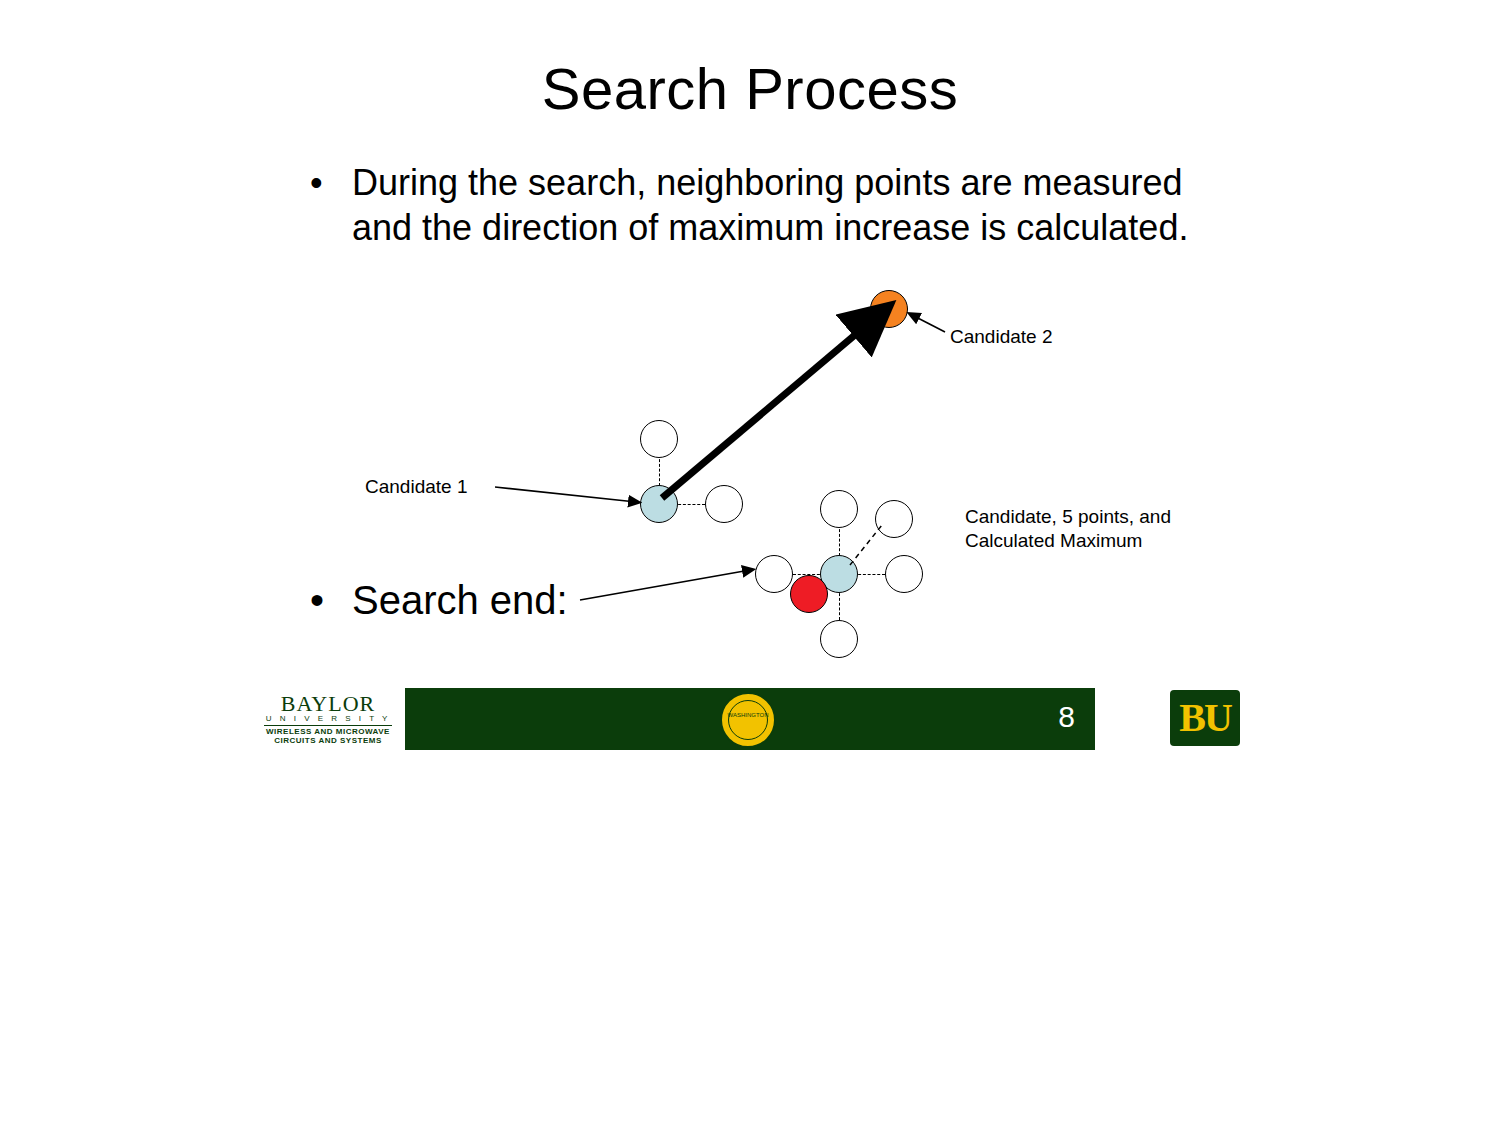Search Process
• During the search, neighboring points are measured and the direction of maximum increase is calculated.
• Search end:
Candidate 2
Candidate 1
Candidate, 5 points, and
Calculated Maximum
8
BAYLOR
U N I V E R S I T Y
WIRELESS AND MICROWAVE
CIRCUITS AND SYSTEMS
WASHINGTON
BU